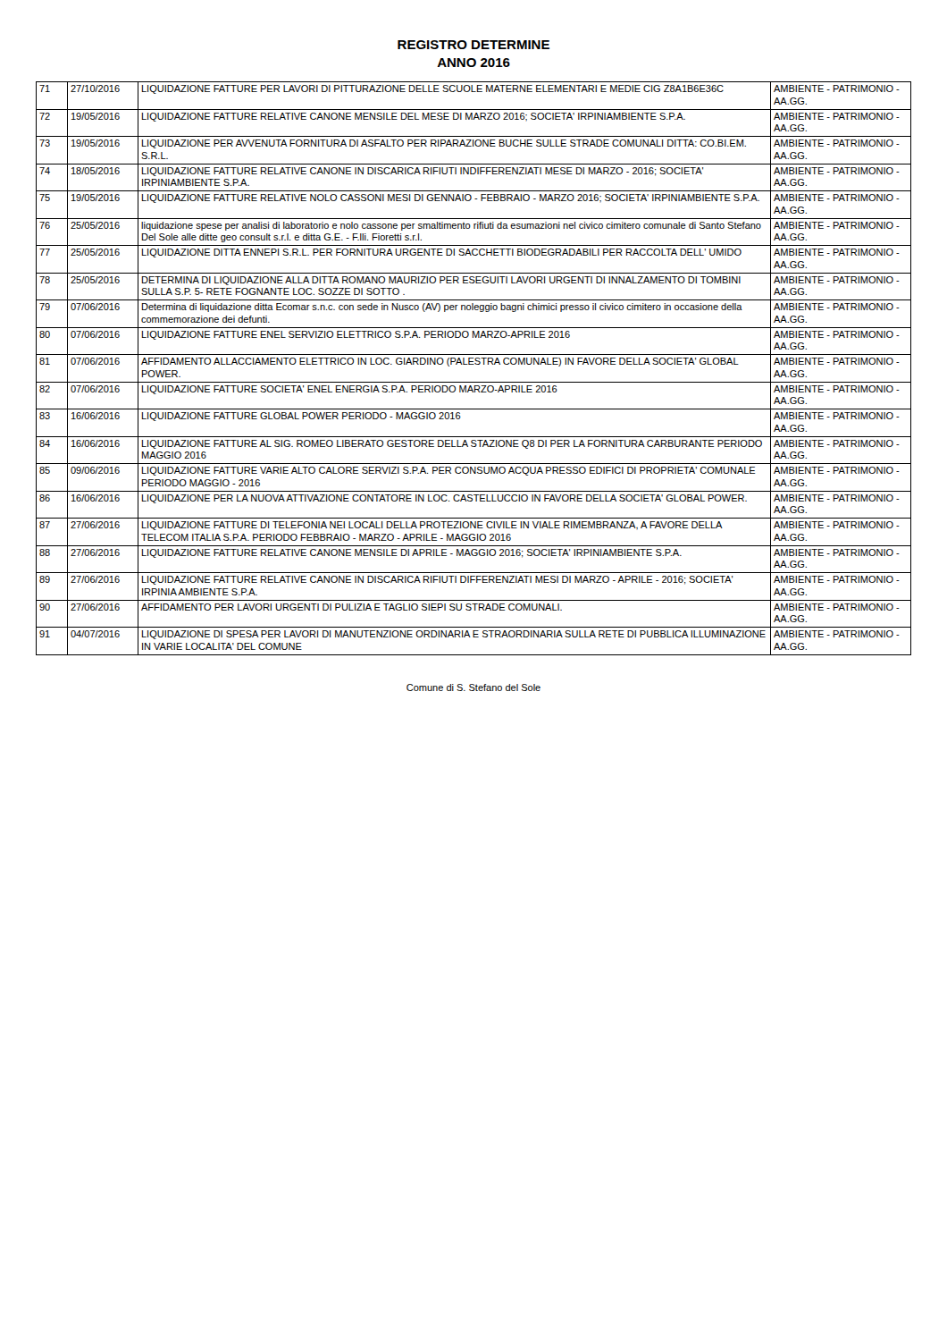REGISTRO DETERMINE
ANNO 2016
| 71 | 27/10/2016 | LIQUIDAZIONE FATTURE PER LAVORI DI PITTURAZIONE DELLE SCUOLE MATERNE ELEMENTARI E MEDIE CIG Z8A1B6E36C | AMBIENTE - PATRIMONIO - AA.GG. |
| 72 | 19/05/2016 | LIQUIDAZIONE FATTURE RELATIVE CANONE MENSILE DEL MESE DI MARZO 2016; SOCIETA' IRPINIAMBIENTE S.P.A. | AMBIENTE - PATRIMONIO - AA.GG. |
| 73 | 19/05/2016 | LIQUIDAZIONE PER AVVENUTA FORNITURA DI ASFALTO PER RIPARAZIONE BUCHE SULLE STRADE COMUNALI DITTA: CO.BI.EM. S.R.L. | AMBIENTE - PATRIMONIO - AA.GG. |
| 74 | 18/05/2016 | LIQUIDAZIONE FATTURE RELATIVE CANONE IN DISCARICA RIFIUTI INDIFFERENZIATI MESE DI MARZO - 2016; SOCIETA' IRPINIAMBIENTE S.P.A. | AMBIENTE - PATRIMONIO - AA.GG. |
| 75 | 19/05/2016 | LIQUIDAZIONE FATTURE RELATIVE NOLO CASSONI MESI DI GENNAIO - FEBBRAIO - MARZO 2016; SOCIETA' IRPINIAMBIENTE S.P.A. | AMBIENTE - PATRIMONIO - AA.GG. |
| 76 | 25/05/2016 | liquidazione spese per analisi di laboratorio e nolo cassone per smaltimento rifiuti da esumazioni nel civico cimitero comunale di Santo Stefano Del Sole alle ditte geo consult s.r.l. e ditta G.E. - F.lli. Fioretti s.r.l. | AMBIENTE - PATRIMONIO - AA.GG. |
| 77 | 25/05/2016 | LIQUIDAZIONE DITTA ENNEPI S.R.L. PER FORNITURA URGENTE DI SACCHETTI BIODEGRADABILI PER RACCOLTA DELL' UMIDO | AMBIENTE - PATRIMONIO - AA.GG. |
| 78 | 25/05/2016 | DETERMINA DI LIQUIDAZIONE ALLA DITTA ROMANO MAURIZIO PER ESEGUITI LAVORI URGENTI DI INNALZAMENTO DI TOMBINI SULLA S.P. 5- RETE FOGNANTE LOC. SOZZE DI SOTTO . | AMBIENTE - PATRIMONIO - AA.GG. |
| 79 | 07/06/2016 | Determina di liquidazione ditta Ecomar s.n.c. con sede in Nusco (AV) per noleggio bagni chimici presso il civico cimitero in occasione della commemorazione dei defunti. | AMBIENTE - PATRIMONIO - AA.GG. |
| 80 | 07/06/2016 | LIQUIDAZIONE FATTURE ENEL SERVIZIO ELETTRICO S.P.A. PERIODO MARZO-APRILE 2016 | AMBIENTE - PATRIMONIO - AA.GG. |
| 81 | 07/06/2016 | AFFIDAMENTO ALLACCIAMENTO ELETTRICO IN LOC. GIARDINO (PALESTRA COMUNALE) IN FAVORE DELLA SOCIETA' GLOBAL POWER. | AMBIENTE - PATRIMONIO - AA.GG. |
| 82 | 07/06/2016 | LIQUIDAZIONE FATTURE SOCIETA' ENEL ENERGIA S.P.A. PERIODO MARZO-APRILE 2016 | AMBIENTE - PATRIMONIO - AA.GG. |
| 83 | 16/06/2016 | LIQUIDAZIONE FATTURE GLOBAL POWER PERIODO - MAGGIO 2016 | AMBIENTE - PATRIMONIO - AA.GG. |
| 84 | 16/06/2016 | LIQUIDAZIONE FATTURE AL SIG. ROMEO LIBERATO GESTORE DELLA STAZIONE Q8 DI PER LA FORNITURA CARBURANTE PERIODO MAGGIO 2016 | AMBIENTE - PATRIMONIO - AA.GG. |
| 85 | 09/06/2016 | LIQUIDAZIONE FATTURE VARIE ALTO CALORE SERVIZI S.P.A. PER CONSUMO ACQUA PRESSO EDIFICI DI PROPRIETA' COMUNALE PERIODO MAGGIO - 2016 | AMBIENTE - PATRIMONIO - AA.GG. |
| 86 | 16/06/2016 | LIQUIDAZIONE PER LA NUOVA ATTIVAZIONE CONTATORE IN LOC. CASTELLUCCIO IN FAVORE DELLA SOCIETA' GLOBAL POWER. | AMBIENTE - PATRIMONIO - AA.GG. |
| 87 | 27/06/2016 | LIQUIDAZIONE FATTURE DI TELEFONIA NEI LOCALI DELLA PROTEZIONE CIVILE IN VIALE RIMEMBRANZA, A FAVORE DELLA TELECOM ITALIA S.P.A. PERIODO FEBBRAIO - MARZO - APRILE - MAGGIO 2016 | AMBIENTE - PATRIMONIO - AA.GG. |
| 88 | 27/06/2016 | LIQUIDAZIONE FATTURE RELATIVE CANONE MENSILE DI APRILE - MAGGIO 2016; SOCIETA' IRPINIAMBIENTE S.P.A. | AMBIENTE - PATRIMONIO - AA.GG. |
| 89 | 27/06/2016 | LIQUIDAZIONE FATTURE RELATIVE CANONE IN DISCARICA RIFIUTI DIFFERENZIATI MESI DI MARZO - APRILE - 2016; SOCIETA' IRPINIA AMBIENTE S.P.A. | AMBIENTE - PATRIMONIO - AA.GG. |
| 90 | 27/06/2016 | AFFIDAMENTO PER LAVORI URGENTI DI PULIZIA E TAGLIO SIEPI SU STRADE COMUNALI. | AMBIENTE - PATRIMONIO - AA.GG. |
| 91 | 04/07/2016 | LIQUIDAZIONE DI SPESA PER LAVORI DI MANUTENZIONE ORDINARIA E STRAORDINARIA SULLA RETE DI PUBBLICA ILLUMINAZIONE IN VARIE LOCALITA' DEL COMUNE | AMBIENTE - PATRIMONIO - AA.GG. |
Comune di S. Stefano del Sole